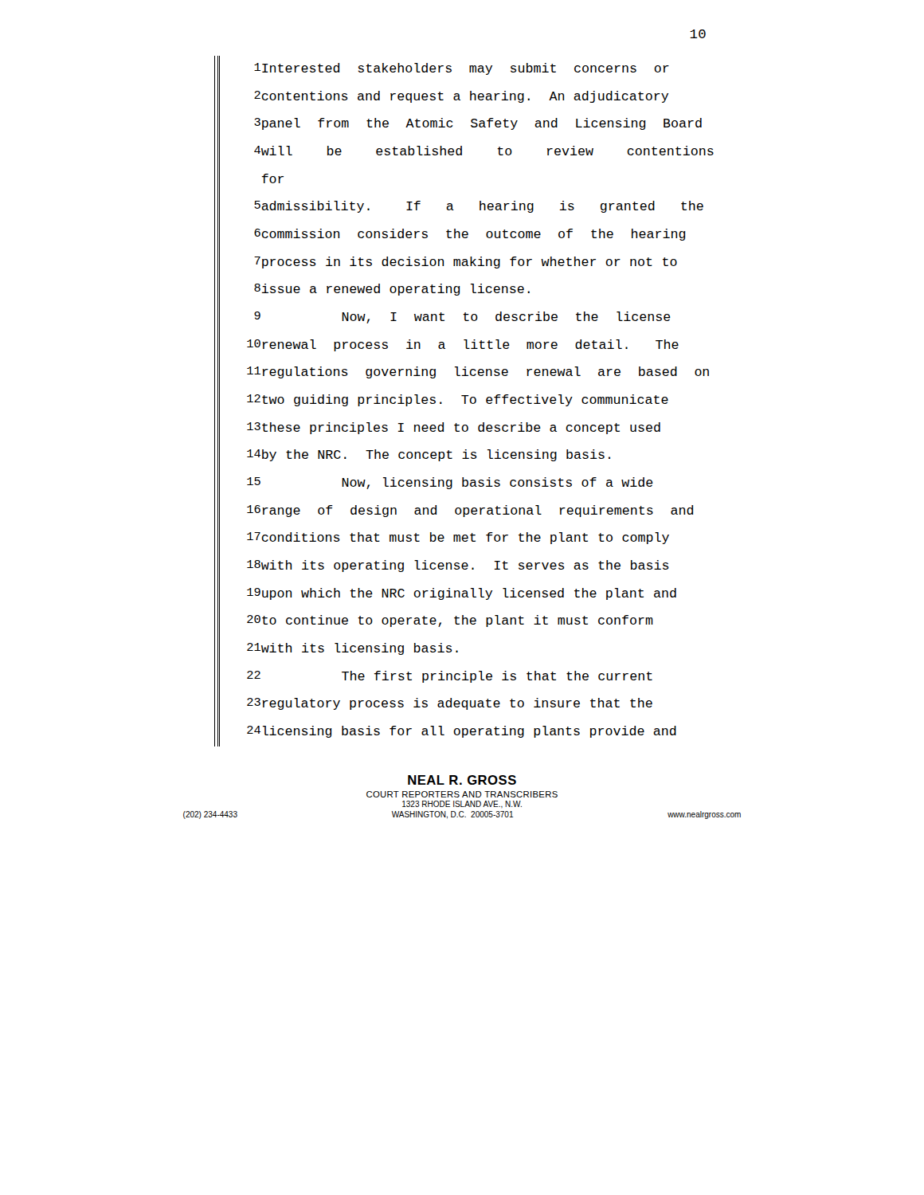10
| 1 | Interested stakeholders may submit concerns or |
| 2 | contentions and request a hearing. An adjudicatory |
| 3 | panel from the Atomic Safety and Licensing Board |
| 4 | will be established to review contentions for |
| 5 | admissibility. If a hearing is granted the |
| 6 | commission considers the outcome of the hearing |
| 7 | process in its decision making for whether or not to |
| 8 | issue a renewed operating license. |
| 9 | Now, I want to describe the license |
| 10 | renewal process in a little more detail. The |
| 11 | regulations governing license renewal are based on |
| 12 | two guiding principles. To effectively communicate |
| 13 | these principles I need to describe a concept used |
| 14 | by the NRC. The concept is licensing basis. |
| 15 | Now, licensing basis consists of a wide |
| 16 | range of design and operational requirements and |
| 17 | conditions that must be met for the plant to comply |
| 18 | with its operating license. It serves as the basis |
| 19 | upon which the NRC originally licensed the plant and |
| 20 | to continue to operate, the plant it must conform |
| 21 | with its licensing basis. |
| 22 | The first principle is that the current |
| 23 | regulatory process is adequate to insure that the |
| 24 | licensing basis for all operating plants provide and |
NEAL R. GROSS
COURT REPORTERS AND TRANSCRIBERS
1323 RHODE ISLAND AVE., N.W.
(202) 234-4433 WASHINGTON, D.C. 20005-3701 www.nealrgross.com